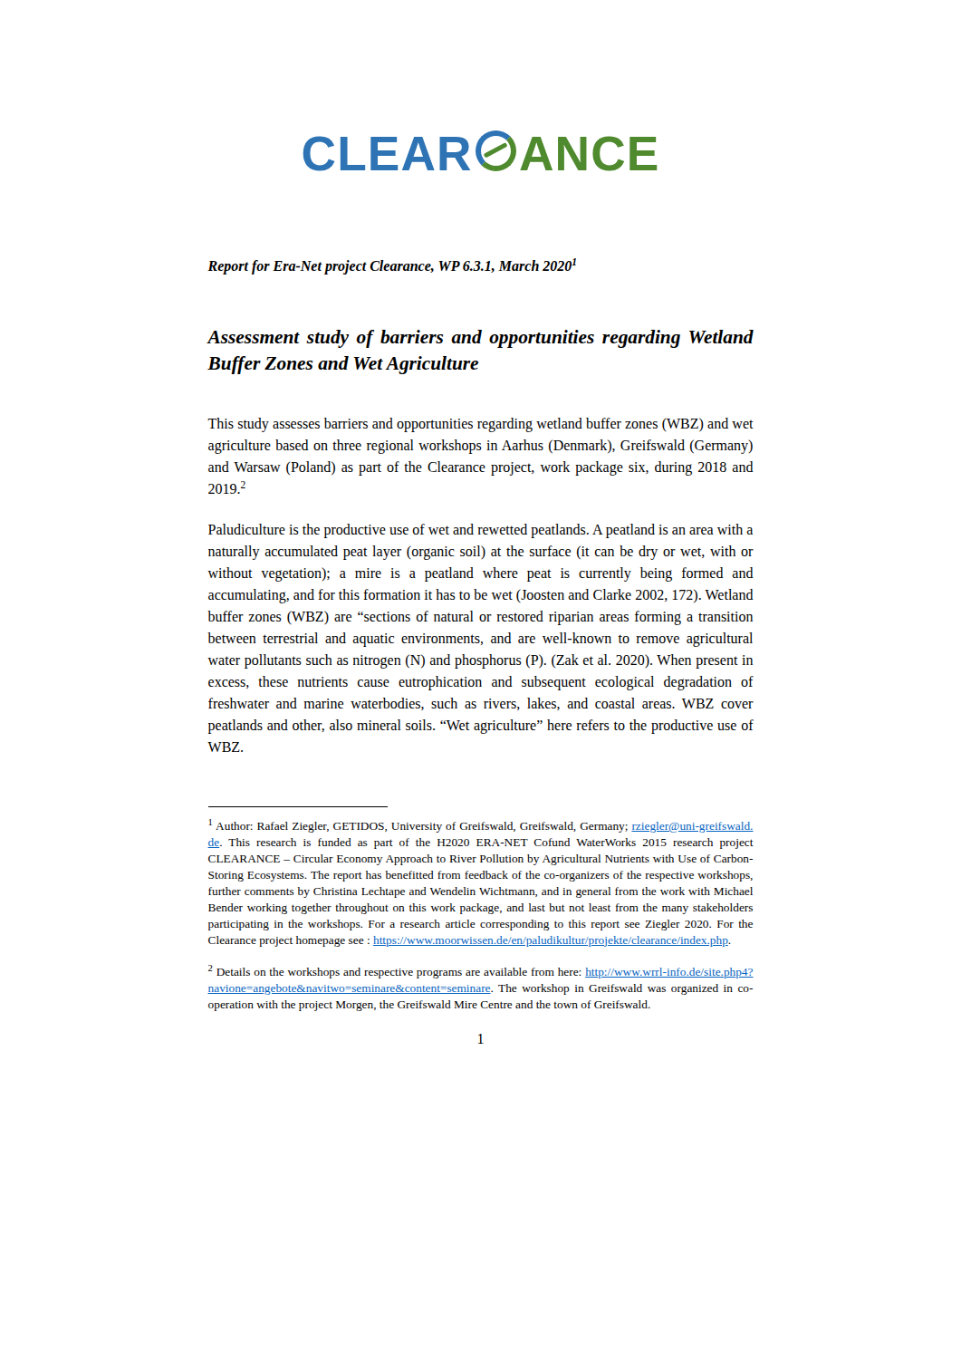CLEAR ANCE
Report for Era-Net project Clearance, WP 6.3.1, March 20201
Assessment study of barriers and opportunities regarding Wetland Buffer Zones and Wet Agriculture
This study assesses barriers and opportunities regarding wetland buffer zones (WBZ) and wet agriculture based on three regional workshops in Aarhus (Denmark), Greifswald (Germany) and Warsaw (Poland) as part of the Clearance project, work package six, during 2018 and 2019.2
Paludiculture is the productive use of wet and rewetted peatlands. A peatland is an area with a naturally accumulated peat layer (organic soil) at the surface (it can be dry or wet, with or without vegetation); a mire is a peatland where peat is currently being formed and accumulating, and for this formation it has to be wet (Joosten and Clarke 2002, 172). Wetland buffer zones (WBZ) are “sections of natural or restored riparian areas forming a transition between terrestrial and aquatic environments, and are well-known to remove agricultural water pollutants such as nitrogen (N) and phosphorus (P). (Zak et al. 2020). When present in excess, these nutrients cause eutrophication and subsequent ecological degradation of freshwater and marine waterbodies, such as rivers, lakes, and coastal areas. WBZ cover peatlands and other, also mineral soils. “Wet agriculture” here refers to the productive use of WBZ.
1 Author: Rafael Ziegler, GETIDOS, University of Greifswald, Greifswald, Germany; rziegler@uni-greifswald.de. This research is funded as part of the H2020 ERA-NET Cofund WaterWorks 2015 research project CLEARANCE – Circular Economy Approach to River Pollution by Agricultural Nutrients with Use of Carbon-Storing Ecosystems. The report has benefitted from feedback of the co-organizers of the respective workshops, further comments by Christina Lechtape and Wendelin Wichtmann, and in general from the work with Michael Bender working together throughout on this work package, and last but not least from the many stakeholders participating in the workshops. For a research article corresponding to this report see Ziegler 2020. For the Clearance project homepage see : https://www.moorwissen.de/en/paludikultur/projekte/clearance/index.php.
2 Details on the workshops and respective programs are available from here: http://www.wrrl-info.de/site.php4?navione=angebote&navitwo=seminare&content=seminare. The workshop in Greifswald was organized in co-operation with the project Morgen, the Greifswald Mire Centre and the town of Greifswald.
1